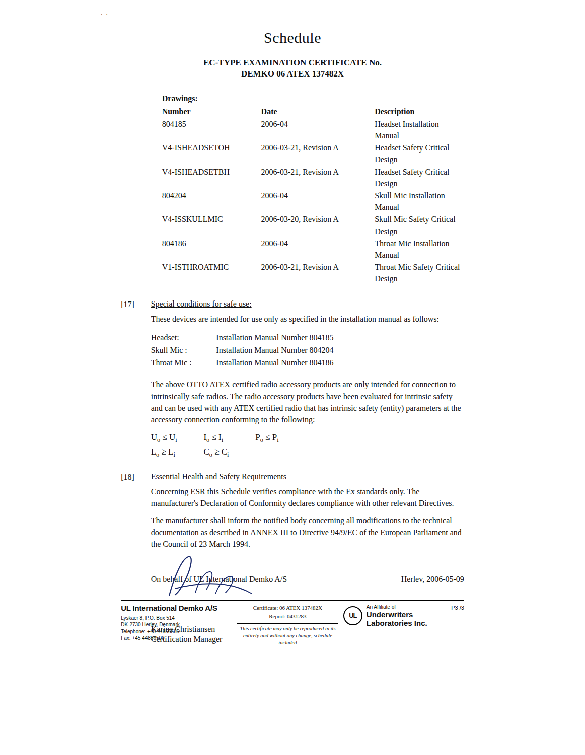· ·
Schedule
EC-TYPE EXAMINATION CERTIFICATE No.
DEMKO 06 ATEX 137482X
Drawings:
| Number | Date | Description |
| --- | --- | --- |
| 804185 | 2006-04 | Headset Installation Manual |
| V4-ISHEADSETOH | 2006-03-21, Revision A | Headset Safety Critical Design |
| V4-ISHEADSETBH | 2006-03-21, Revision A | Headset Safety Critical Design |
| 804204 | 2006-04 | Skull Mic Installation Manual |
| V4-ISSKULLMIC | 2006-03-20, Revision A | Skull Mic Safety Critical Design |
| 804186 | 2006-04 | Throat Mic Installation Manual |
| V1-ISTHROATMIC | 2006-03-21, Revision A | Throat Mic Safety Critical Design |
[17]
Special conditions for safe use:
These devices are intended for use only as specified in the installation manual as follows:
| Headset: | Installation Manual Number 804185 |
| Skull Mic : | Installation Manual Number 804204 |
| Throat Mic : | Installation Manual Number 804186 |
The above OTTO ATEX certified radio accessory products are only intended for connection to intrinsically safe radios. The radio accessory products have been evaluated for intrinsic safety and can be used with any ATEX certified radio that has intrinsic safety (entity) parameters at the accessory connection conforming to the following:
| U o ≤ U i | I o ≤ I i | P o ≤ P i |
| L o ≥ L i | C o ≥ C i | |
[18]
Essential Health and Safety Requirements
Concerning ESR this Schedule verifies compliance with the Ex standards only. The manufacturer's Declaration of Conformity declares compliance with other relevant Directives.
The manufacturer shall inform the notified body concerning all modifications to the technical documentation as described in ANNEX III to Directive 94/9/EC of the European Parliament and the Council of 23 March 1994.
On behalf of UL International Demko A/S
Herlev, 2006-05-09
Karina Christiansen
Certification Manager
UL International Demko A/S
Lyskaer 8, P.O. Box 514
DK-2730 Herlev, Denmark
Telephone: +45 44856565
Fax: +45 44856500
Certificate: 06 ATEX 137482X
Report: 0431283
This certificate may only be reproduced in its
entirety and without any change, schedule included
UL
An Affiliate of
Underwriters
Laboratories Inc.
P3 /3